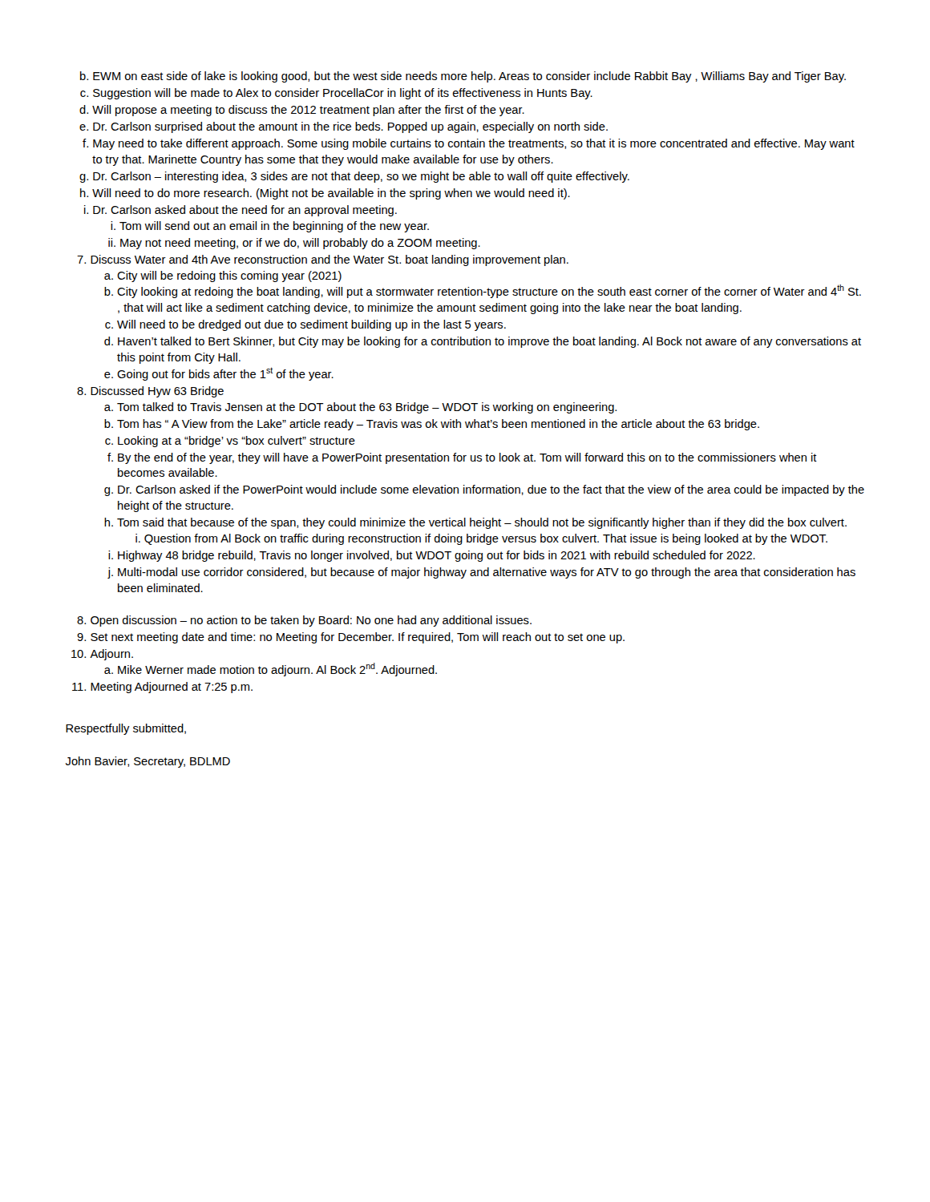EWM on east side of lake is looking good, but the west side needs more help. Areas to consider include Rabbit Bay , Williams Bay and Tiger Bay.
Suggestion will be made to Alex to consider ProcellaCor in light of its effectiveness in Hunts Bay.
Will propose a meeting to discuss the 2012 treatment plan after the first of the year.
Dr. Carlson surprised about the amount in the rice beds. Popped up again, especially on north side.
May need to take different approach. Some using mobile curtains to contain the treatments, so that it is more concentrated and effective. May want to try that. Marinette Country has some that they would make available for use by others.
Dr. Carlson – interesting idea, 3 sides are not that deep, so we might be able to wall off quite effectively.
Will need to do more research. (Might not be available in the spring when we would need it).
Dr. Carlson asked about the need for an approval meeting.
Tom will send out an email in the beginning of the new year.
May not need meeting, or if we do, will probably do a ZOOM meeting.
Discuss Water and 4th Ave reconstruction and the Water St. boat landing improvement plan.
City will be redoing this coming year (2021)
City looking at redoing the boat landing, will put a stormwater retention-type structure on the south east corner of the corner of Water and 4th St. , that will act like a sediment catching device, to minimize the amount sediment going into the lake near the boat landing.
Will need to be dredged out due to sediment building up in the last 5 years.
Haven’t talked to Bert Skinner, but City may be looking for a contribution to improve the boat landing. Al Bock not aware of any conversations at this point from City Hall.
Going out for bids after the 1st of the year.
Discussed Hyw 63 Bridge
Tom talked to Travis Jensen at the DOT about the 63 Bridge – WDOT is working on engineering.
Tom has “ A View from the Lake” article ready – Travis was ok with what’s been mentioned in the article about the 63 bridge.
Looking at a “bridge’ vs “box culvert” structure
By the end of the year, they will have a PowerPoint presentation for us to look at. Tom will forward this on to the commissioners when it becomes available.
Dr. Carlson asked if the PowerPoint would include some elevation information, due to the fact that the view of the area could be impacted by the height of the structure.
Tom said that because of the span, they could minimize the vertical height – should not be significantly higher than if they did the box culvert.
Question from Al Bock on traffic during reconstruction if doing bridge versus box culvert. That issue is being looked at by the WDOT.
Highway 48 bridge rebuild, Travis no longer involved, but WDOT going out for bids in 2021 with rebuild scheduled for 2022.
Multi-modal use corridor considered, but because of major highway and alternative ways for ATV to go through the area that consideration has been eliminated.
Open discussion – no action to be taken by Board: No one had any additional issues.
Set next meeting date and time: no Meeting for December. If required, Tom will reach out to set one up.
Adjourn.
Mike Werner made motion to adjourn. Al Bock 2nd. Adjourned.
Meeting Adjourned at 7:25 p.m.
Respectfully submitted,
John Bavier, Secretary, BDLMD